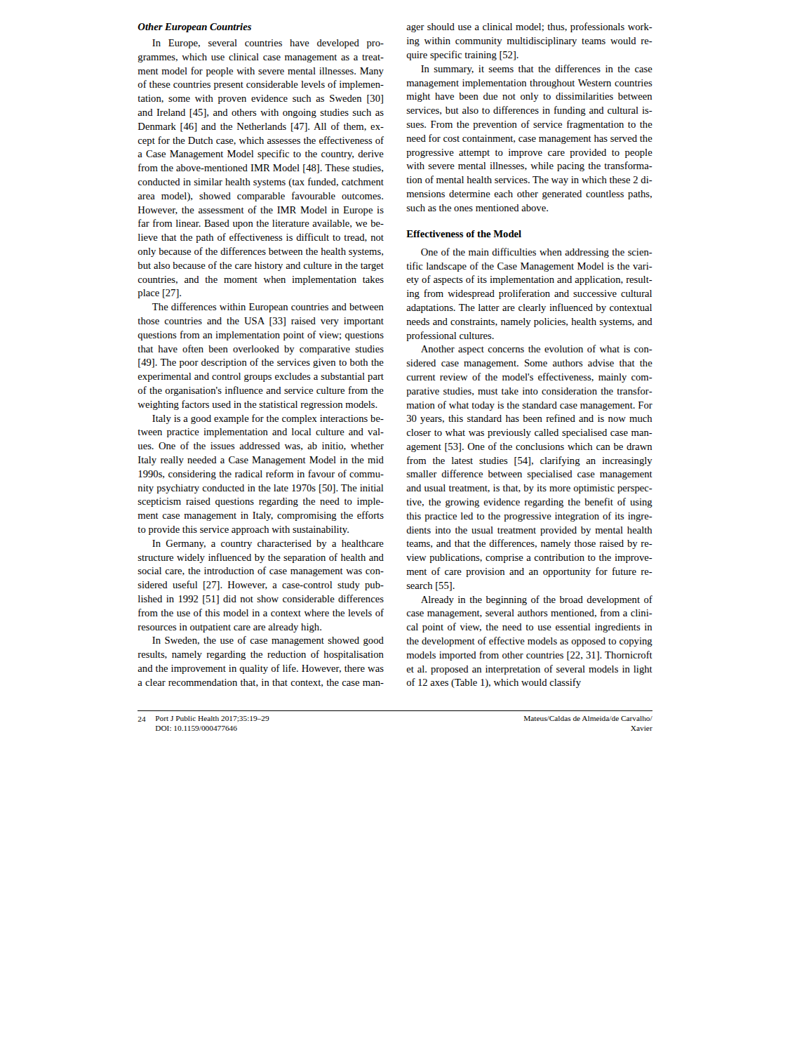Other European Countries
In Europe, several countries have developed programmes, which use clinical case management as a treatment model for people with severe mental illnesses. Many of these countries present considerable levels of implementation, some with proven evidence such as Sweden [30] and Ireland [45], and others with ongoing studies such as Denmark [46] and the Netherlands [47]. All of them, except for the Dutch case, which assesses the effectiveness of a Case Management Model specific to the country, derive from the above-mentioned IMR Model [48]. These studies, conducted in similar health systems (tax funded, catchment area model), showed comparable favourable outcomes. However, the assessment of the IMR Model in Europe is far from linear. Based upon the literature available, we believe that the path of effectiveness is difficult to tread, not only because of the differences between the health systems, but also because of the care history and culture in the target countries, and the moment when implementation takes place [27].
The differences within European countries and between those countries and the USA [33] raised very important questions from an implementation point of view; questions that have often been overlooked by comparative studies [49]. The poor description of the services given to both the experimental and control groups excludes a substantial part of the organisation's influence and service culture from the weighting factors used in the statistical regression models.
Italy is a good example for the complex interactions between practice implementation and local culture and values. One of the issues addressed was, ab initio, whether Italy really needed a Case Management Model in the mid 1990s, considering the radical reform in favour of community psychiatry conducted in the late 1970s [50]. The initial scepticism raised questions regarding the need to implement case management in Italy, compromising the efforts to provide this service approach with sustainability.
In Germany, a country characterised by a healthcare structure widely influenced by the separation of health and social care, the introduction of case management was considered useful [27]. However, a case-control study published in 1992 [51] did not show considerable differences from the use of this model in a context where the levels of resources in outpatient care are already high.
In Sweden, the use of case management showed good results, namely regarding the reduction of hospitalisation and the improvement in quality of life. However, there was a clear recommendation that, in that context, the case manager should use a clinical model; thus, professionals working within community multidisciplinary teams would require specific training [52].
In summary, it seems that the differences in the case management implementation throughout Western countries might have been due not only to dissimilarities between services, but also to differences in funding and cultural issues. From the prevention of service fragmentation to the need for cost containment, case management has served the progressive attempt to improve care provided to people with severe mental illnesses, while pacing the transformation of mental health services. The way in which these 2 dimensions determine each other generated countless paths, such as the ones mentioned above.
Effectiveness of the Model
One of the main difficulties when addressing the scientific landscape of the Case Management Model is the variety of aspects of its implementation and application, resulting from widespread proliferation and successive cultural adaptations. The latter are clearly influenced by contextual needs and constraints, namely policies, health systems, and professional cultures.
Another aspect concerns the evolution of what is considered case management. Some authors advise that the current review of the model's effectiveness, mainly comparative studies, must take into consideration the transformation of what today is the standard case management. For 30 years, this standard has been refined and is now much closer to what was previously called specialised case management [53]. One of the conclusions which can be drawn from the latest studies [54], clarifying an increasingly smaller difference between specialised case management and usual treatment, is that, by its more optimistic perspective, the growing evidence regarding the benefit of using this practice led to the progressive integration of its ingredients into the usual treatment provided by mental health teams, and that the differences, namely those raised by review publications, comprise a contribution to the improvement of care provision and an opportunity for future research [55].
Already in the beginning of the broad development of case management, several authors mentioned, from a clinical point of view, the need to use essential ingredients in the development of effective models as opposed to copying models imported from other countries [22, 31]. Thornicroft et al. proposed an interpretation of several models in light of 12 axes (Table 1), which would classify
24
Port J Public Health 2017;35:19–29
DOI: 10.1159/000477646
Mateus/Caldas de Almeida/de Carvalho/
Xavier